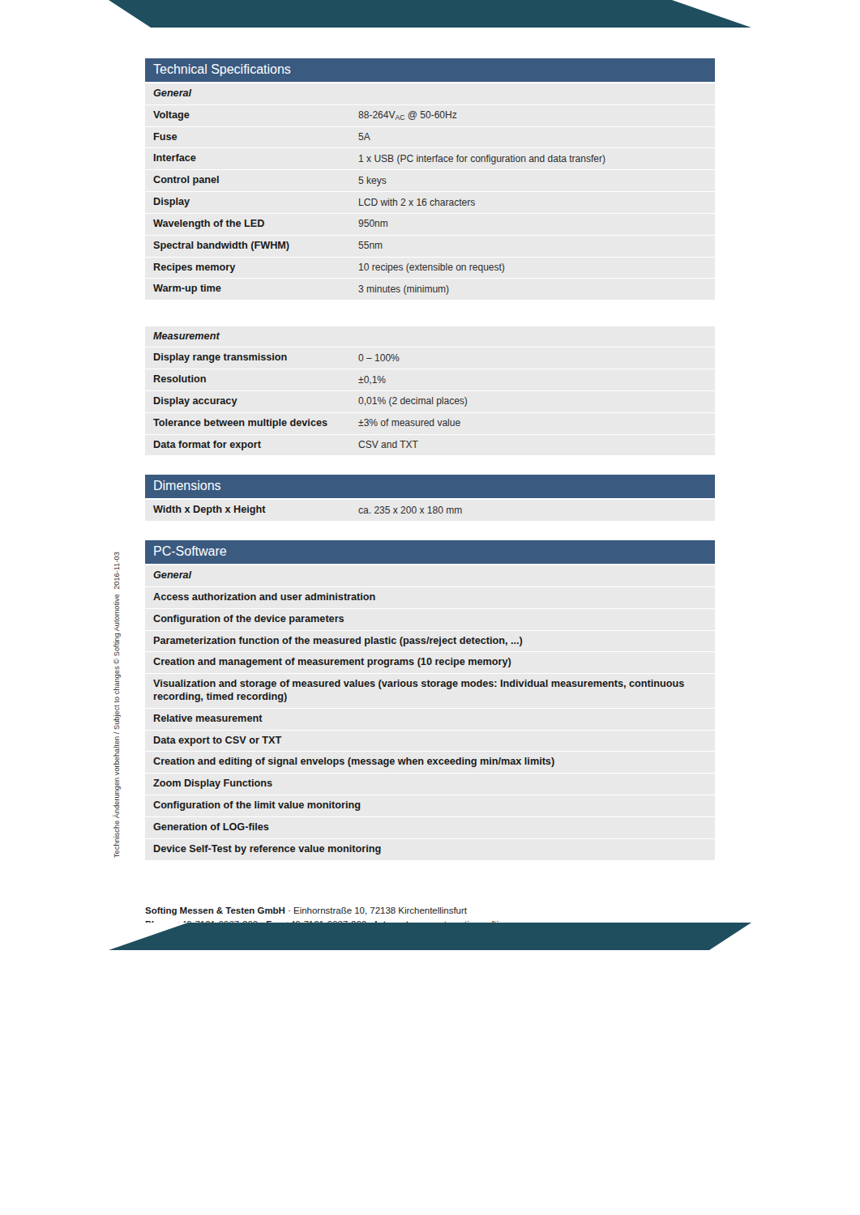Technische Änderungen vorbehalten / Subject to changes © Softing Automotive 2016-11-03
Technical Specifications
| General | |
| Voltage | 88-264V AC @ 50-60Hz |
| Fuse | 5A |
| Interface | 1 x USB (PC interface for configuration and data transfer) |
| Control panel | 5 keys |
| Display | LCD with 2 x 16 characters |
| Wavelength of the LED | 950nm |
| Spectral bandwidth (FWHM) | 55nm |
| Recipes memory | 10 recipes (extensible on request) |
| Warm-up time | 3 minutes (minimum) |
| Measurement | |
| Display range transmission | 0 – 100% |
| Resolution | ±0,1% |
| Display accuracy | 0,01% (2 decimal places) |
| Tolerance between multiple devices | ±3% of measured value |
| Data format for export | CSV and TXT |
Dimensions
| Width x Depth x Height | ca. 235 x 200 x 180 mm |
PC-Software
| General |
| Access authorization and user administration |
| Configuration of the device parameters |
| Parameterization function of the measured plastic (pass/reject detection, ...) |
| Creation and management of measurement programs (10 recipe memory) |
| Visualization and storage of measured values (various storage modes: Individual measurements, continuous recording, timed recording) |
| Relative measurement |
| Data export to CSV or TXT |
| Creation and editing of signal envelops (message when exceeding min/max limits) |
| Zoom Display Functions |
| Configuration of the limit value monitoring |
| Generation of LOG-files |
| Device Self-Test by reference value monitoring |
Softing Messen & Testen GmbH · Einhornstraße 10, 72138 Kirchentellinsfurt
Phone +49-7121-9937-200 · Fax +49-7121-9937-266 · Internet www.automotive.softing.com